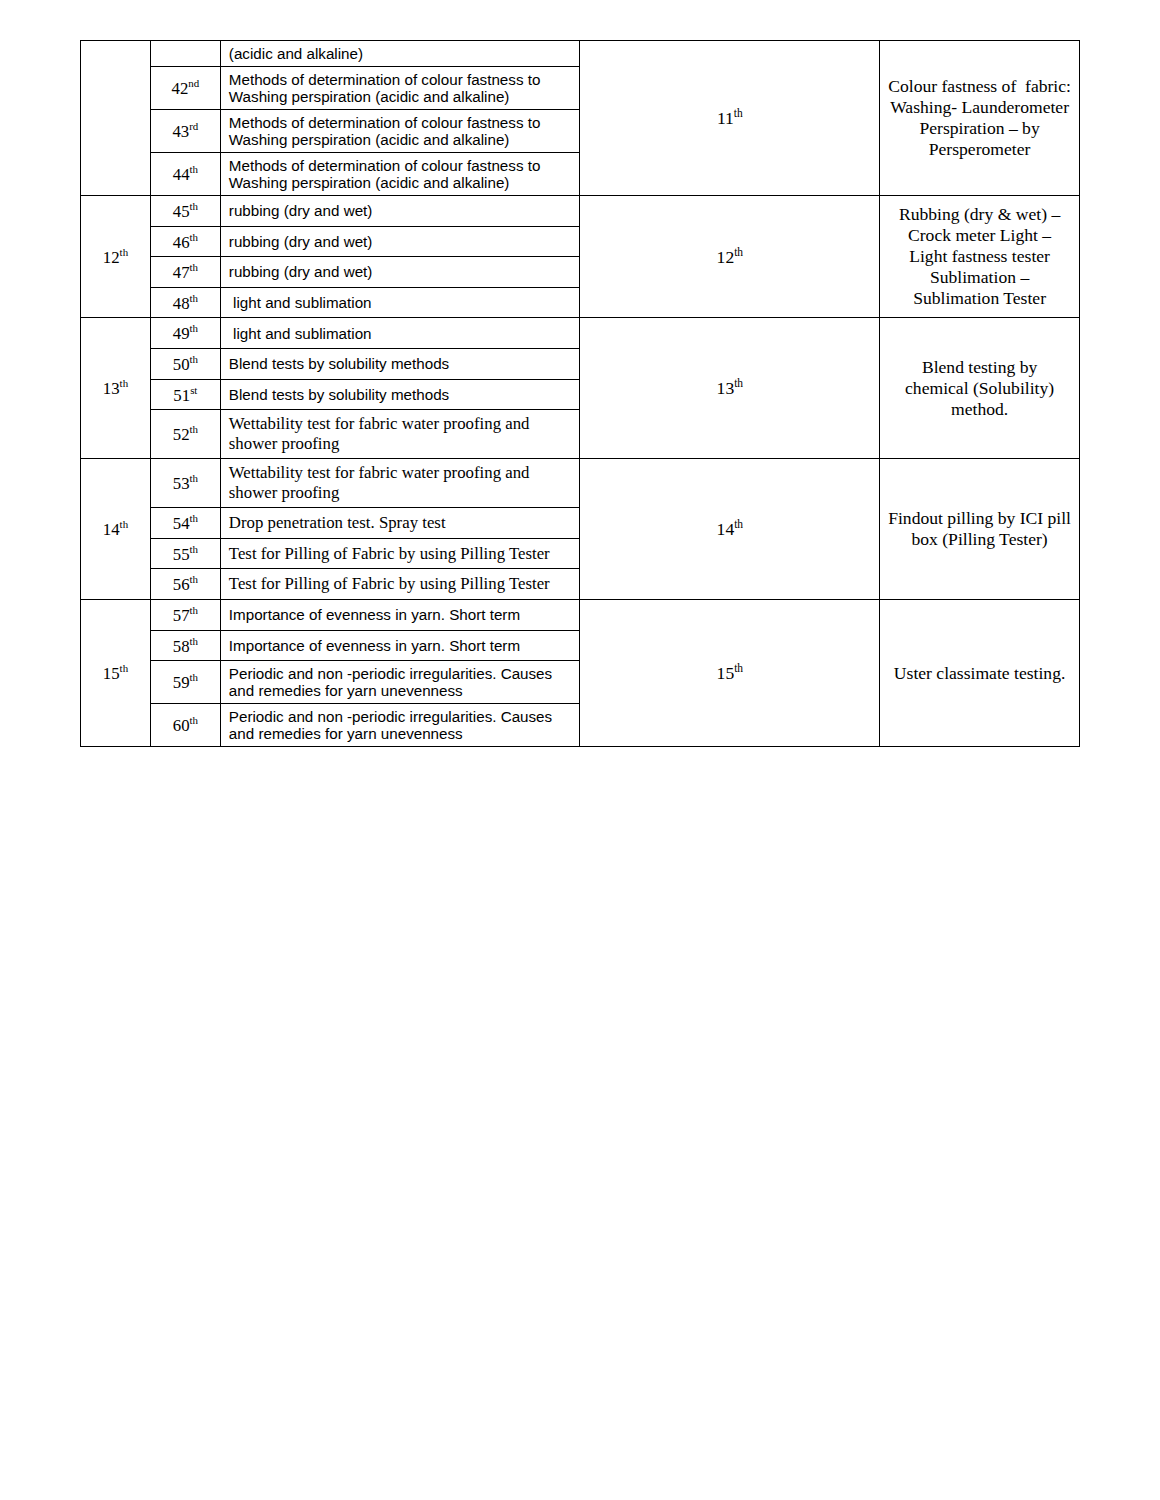| | | (acidic and alkaline) | 11 th | Colour fastness of fabric: Washing- Launderometer Perspiration – by Persperometer |
| 42 nd | Methods of determination of colour fastness to Washing perspiration (acidic and alkaline) |
| 43 rd | Methods of determination of colour fastness to Washing perspiration (acidic and alkaline) |
| 44 th | Methods of determination of colour fastness to Washing perspiration (acidic and alkaline) |
| 12 th | 45 th | rubbing (dry and wet) | 12 th | Rubbing (dry & wet) – Crock meter Light – Light fastness tester Sublimation – Sublimation Tester |
| 46 th | rubbing (dry and wet) |
| 47 th | rubbing (dry and wet) |
| 48 th | light and sublimation |
| 13 th | 49 th | light and sublimation | 13 th | Blend testing by chemical (Solubility) method. |
| 50 th | Blend tests by solubility methods |
| 51 st | Blend tests by solubility methods |
| 52 th | Wettability test for fabric water proofing and shower proofing |
| 14 th | 53 th | Wettability test for fabric water proofing and shower proofing | 14 th | Findout pilling by ICI pill box (Pilling Tester) |
| 54 th | Drop penetration test. Spray test |
| 55 th | Test for Pilling of Fabric by using Pilling Tester |
| 56 th | Test for Pilling of Fabric by using Pilling Tester |
| 15 th | 57 th | Importance of evenness in yarn. Short term | 15 th | Uster classimate testing. |
| 58 th | Importance of evenness in yarn. Short term |
| 59 th | Periodic and non -periodic irregularities. Causes and remedies for yarn unevenness |
| 60 th | Periodic and non -periodic irregularities. Causes and remedies for yarn unevenness |